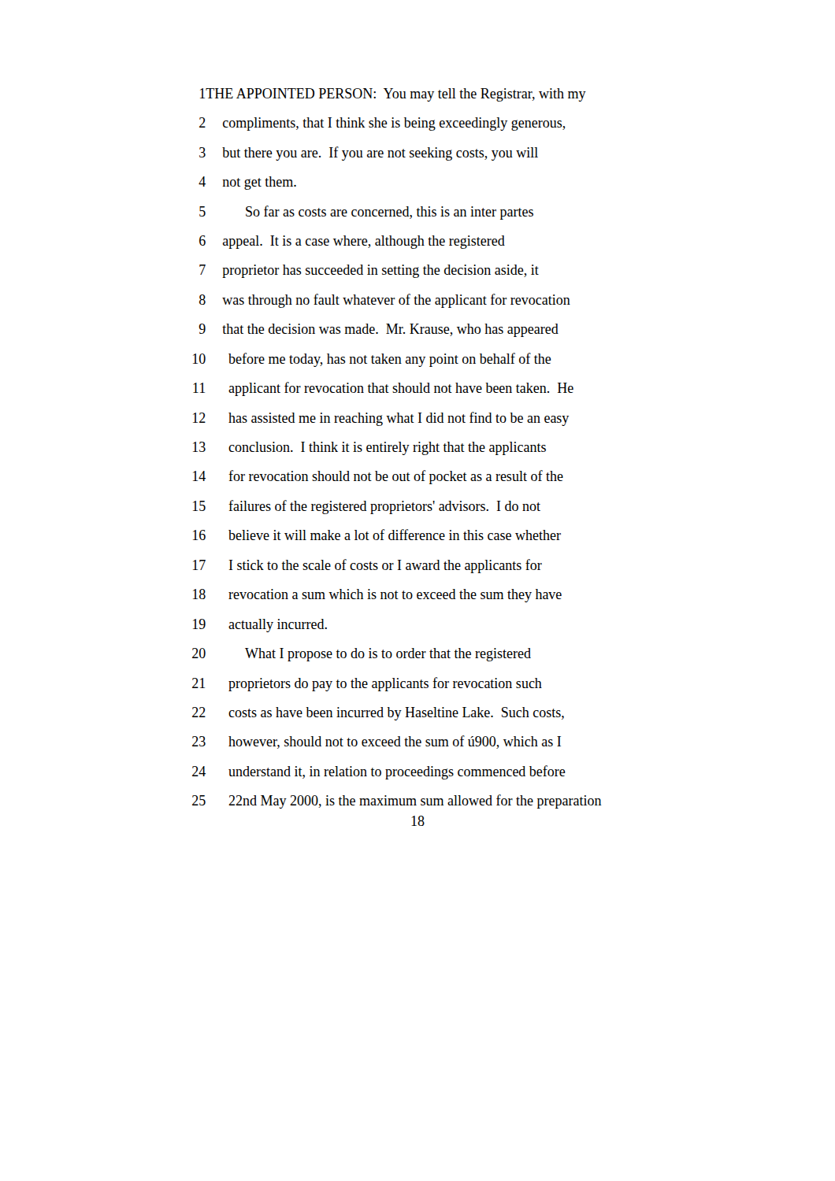| 1 | THE APPOINTED PERSON: You may tell the Registrar, with my |
| 2 | compliments, that I think she is being exceedingly generous, |
| 3 | but there you are. If you are not seeking costs, you will |
| 4 | not get them. |
| 5 | So far as costs are concerned, this is an inter partes |
| 6 | appeal. It is a case where, although the registered |
| 7 | proprietor has succeeded in setting the decision aside, it |
| 8 | was through no fault whatever of the applicant for revocation |
| 9 | that the decision was made. Mr. Krause, who has appeared |
| 10 | before me today, has not taken any point on behalf of the |
| 11 | applicant for revocation that should not have been taken. He |
| 12 | has assisted me in reaching what I did not find to be an easy |
| 13 | conclusion. I think it is entirely right that the applicants |
| 14 | for revocation should not be out of pocket as a result of the |
| 15 | failures of the registered proprietors' advisors. I do not |
| 16 | believe it will make a lot of difference in this case whether |
| 17 | I stick to the scale of costs or I award the applicants for |
| 18 | revocation a sum which is not to exceed the sum they have |
| 19 | actually incurred. |
| 20 | What I propose to do is to order that the registered |
| 21 | proprietors do pay to the applicants for revocation such |
| 22 | costs as have been incurred by Haseltine Lake. Such costs, |
| 23 | however, should not to exceed the sum of ú900, which as I |
| 24 | understand it, in relation to proceedings commenced before |
| 25 | 22nd May 2000, is the maximum sum allowed for the preparation |
18